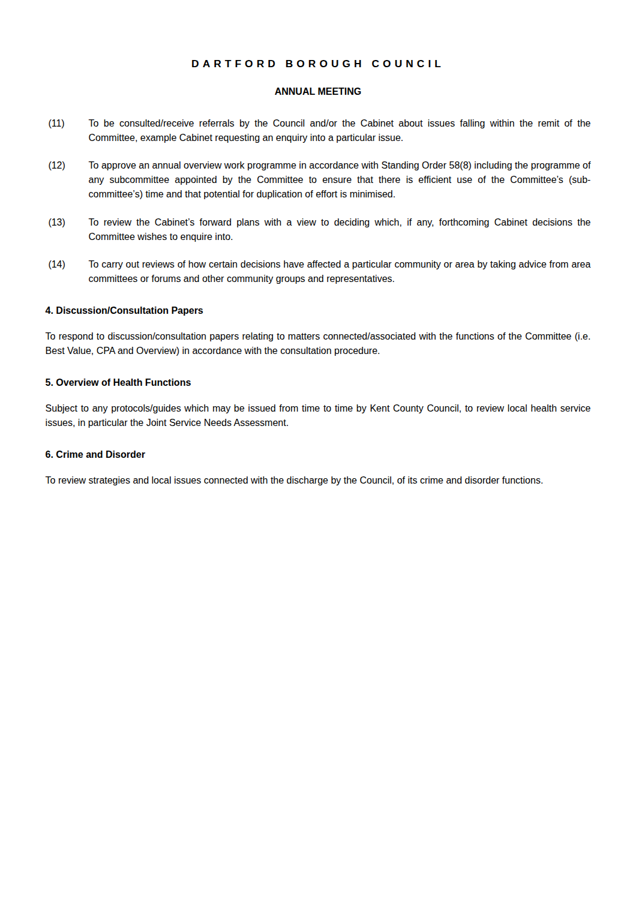DARTFORD BOROUGH COUNCIL
ANNUAL MEETING
(11) To be consulted/receive referrals by the Council and/or the Cabinet about issues falling within the remit of the Committee, example Cabinet requesting an enquiry into a particular issue.
(12) To approve an annual overview work programme in accordance with Standing Order 58(8) including the programme of any subcommittee appointed by the Committee to ensure that there is efficient use of the Committee’s (sub-committee’s) time and that potential for duplication of effort is minimised.
(13) To review the Cabinet’s forward plans with a view to deciding which, if any, forthcoming Cabinet decisions the Committee wishes to enquire into.
(14) To carry out reviews of how certain decisions have affected a particular community or area by taking advice from area committees or forums and other community groups and representatives.
4. Discussion/Consultation Papers
To respond to discussion/consultation papers relating to matters connected/associated with the functions of the Committee (i.e. Best Value, CPA and Overview) in accordance with the consultation procedure.
5. Overview of Health Functions
Subject to any protocols/guides which may be issued from time to time by Kent County Council, to review local health service issues, in particular the Joint Service Needs Assessment.
6. Crime and Disorder
To review strategies and local issues connected with the discharge by the Council, of its crime and disorder functions.